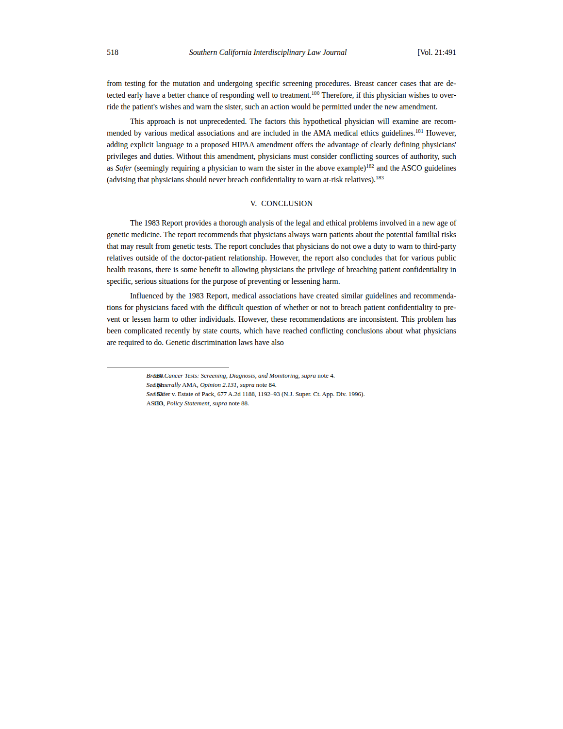518 Southern California Interdisciplinary Law Journal [Vol. 21:491
from testing for the mutation and undergoing specific screening procedures. Breast cancer cases that are detected early have a better chance of responding well to treatment.180 Therefore, if this physician wishes to override the patient's wishes and warn the sister, such an action would be permitted under the new amendment.
This approach is not unprecedented. The factors this hypothetical physician will examine are recommended by various medical associations and are included in the AMA medical ethics guidelines.181 However, adding explicit language to a proposed HIPAA amendment offers the advantage of clearly defining physicians' privileges and duties. Without this amendment, physicians must consider conflicting sources of authority, such as Safer (seemingly requiring a physician to warn the sister in the above example)182 and the ASCO guidelines (advising that physicians should never breach confidentiality to warn at-risk relatives).183
V. CONCLUSION
The 1983 Report provides a thorough analysis of the legal and ethical problems involved in a new age of genetic medicine. The report recommends that physicians always warn patients about the potential familial risks that may result from genetic tests. The report concludes that physicians do not owe a duty to warn to third-party relatives outside of the doctor-patient relationship. However, the report also concludes that for various public health reasons, there is some benefit to allowing physicians the privilege of breaching patient confidentiality in specific, serious situations for the purpose of preventing or lessening harm.
Influenced by the 1983 Report, medical associations have created similar guidelines and recommendations for physicians faced with the difficult question of whether or not to breach patient confidentiality to prevent or lessen harm to other individuals. However, these recommendations are inconsistent. This problem has been complicated recently by state courts, which have reached conflicting conclusions about what physicians are required to do. Genetic discrimination laws have also
Breast Cancer Tests: Screening, Diagnosis, and Monitoring, supra note 4.
See generally AMA, Opinion 2.131, supra note 84.
See Safer v. Estate of Pack, 677 A.2d 1188, 1192–93 (N.J. Super. Ct. App. Div. 1996).
ASCO, Policy Statement, supra note 88.